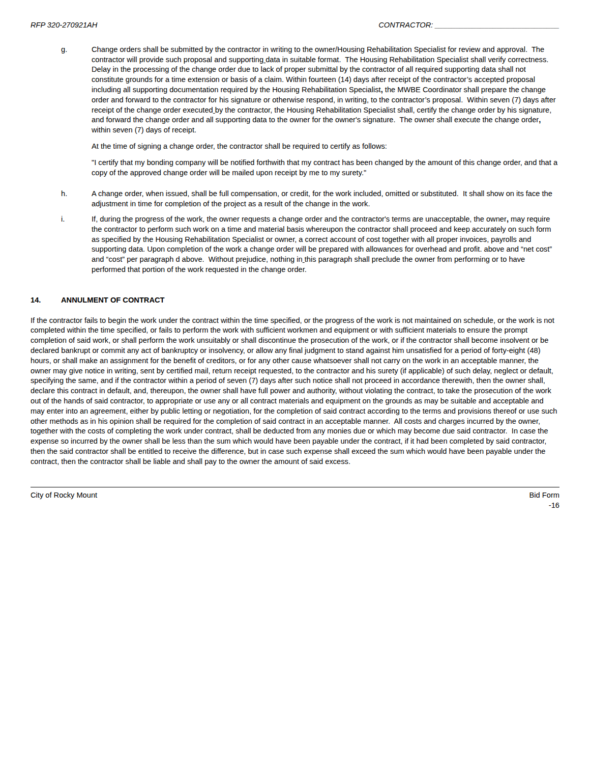RFP 320-270921AH
CONTRACTOR: ______________________________
g.
Change orders shall be submitted by the contractor in writing to the owner/Housing Rehabilitation Specialist for review and approval. The contractor will provide such proposal and supporting data in suitable format. The Housing Rehabilitation Specialist shall verify correctness. Delay in the processing of the change order due to lack of proper submittal by the contractor of all required supporting data shall not constitute grounds for a time extension or basis of a claim. Within fourteen (14) days after receipt of the contractor’s accepted proposal including all supporting documentation required by the Housing Rehabilitation Specialist, the MWBE Coordinator shall prepare the change order and forward to the contractor for his signature or otherwise respond, in writing, to the contractor’s proposal. Within seven (7) days after receipt of the change order executed by the contractor, the Housing Rehabilitation Specialist shall, certify the change order by his signature, and forward the change order and all supporting data to the owner for the owner's signature. The owner shall execute the change order, within seven (7) days of receipt.
At the time of signing a change order, the contractor shall be required to certify as follows:
"I certify that my bonding company will be notified forthwith that my contract has been changed by the amount of this change order, and that a copy of the approved change order will be mailed upon receipt by me to my surety."
h.
A change order, when issued, shall be full compensation, or credit, for the work included, omitted or substituted. It shall show on its face the adjustment in time for completion of the project as a result of the change in the work.
i.
If, during the progress of the work, the owner requests a change order and the contractor's terms are unacceptable, the owner, may require the contractor to perform such work on a time and material basis whereupon the contractor shall proceed and keep accurately on such form as specified by the Housing Rehabilitation Specialist or owner, a correct account of cost together with all proper invoices, payrolls and supporting data. Upon completion of the work a change order will be prepared with allowances for overhead and profit. above and “net cost” and “cost” per paragraph d above. Without prejudice, nothing in this paragraph shall preclude the owner from performing or to have performed that portion of the work requested in the change order.
14. ANNULMENT OF CONTRACT
If the contractor fails to begin the work under the contract within the time specified, or the progress of the work is not maintained on schedule, or the work is not completed within the time specified, or fails to perform the work with sufficient workmen and equipment or with sufficient materials to ensure the prompt completion of said work, or shall perform the work unsuitably or shall discontinue the prosecution of the work, or if the contractor shall become insolvent or be declared bankrupt or commit any act of bankruptcy or insolvency, or allow any final judgment to stand against him unsatisfied for a period of forty-eight (48) hours, or shall make an assignment for the benefit of creditors, or for any other cause whatsoever shall not carry on the work in an acceptable manner, the owner may give notice in writing, sent by certified mail, return receipt requested, to the contractor and his surety (if applicable) of such delay, neglect or default, specifying the same, and if the contractor within a period of seven (7) days after such notice shall not proceed in accordance therewith, then the owner shall, declare this contract in default, and, thereupon, the owner shall have full power and authority, without violating the contract, to take the prosecution of the work out of the hands of said contractor, to appropriate or use any or all contract materials and equipment on the grounds as may be suitable and acceptable and may enter into an agreement, either by public letting or negotiation, for the completion of said contract according to the terms and provisions thereof or use such other methods as in his opinion shall be required for the completion of said contract in an acceptable manner. All costs and charges incurred by the owner, together with the costs of completing the work under contract, shall be deducted from any monies due or which may become due said contractor. In case the expense so incurred by the owner shall be less than the sum which would have been payable under the contract, if it had been completed by said contractor, then the said contractor shall be entitled to receive the difference, but in case such expense shall exceed the sum which would have been payable under the contract, then the contractor shall be liable and shall pay to the owner the amount of said excess.
City of Rocky Mount
Bid Form -16